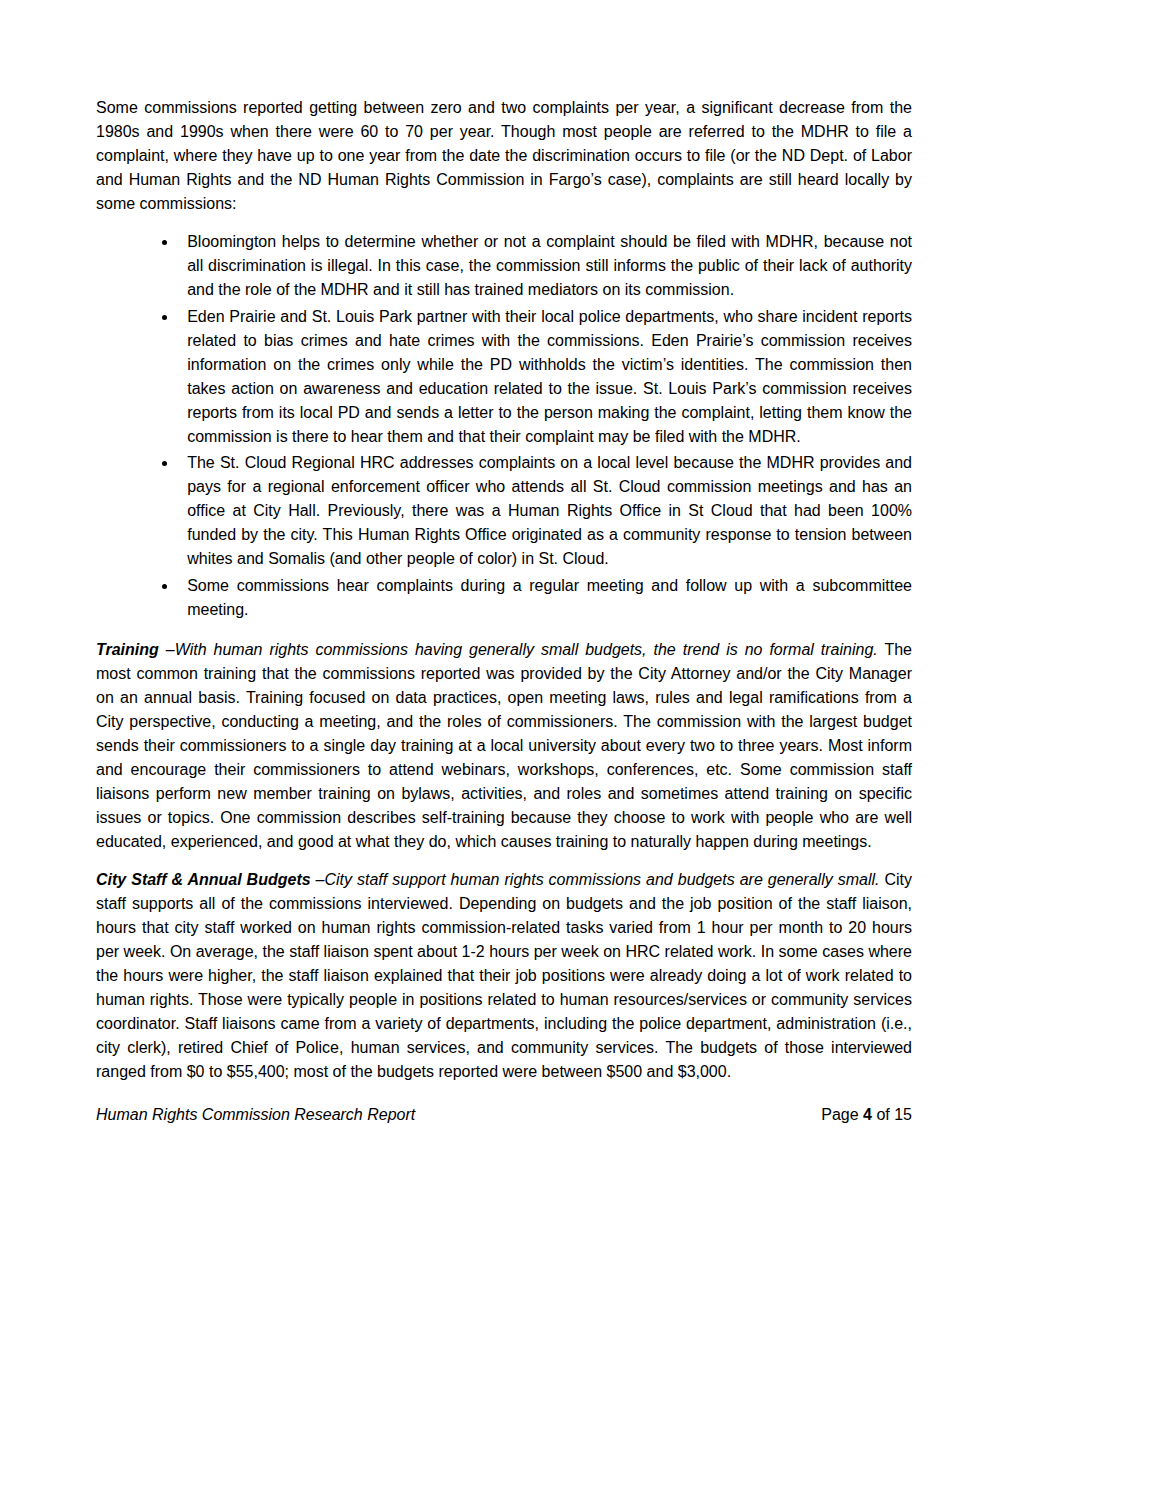Some commissions reported getting between zero and two complaints per year, a significant decrease from the 1980s and 1990s when there were 60 to 70 per year. Though most people are referred to the MDHR to file a complaint, where they have up to one year from the date the discrimination occurs to file (or the ND Dept. of Labor and Human Rights and the ND Human Rights Commission in Fargo’s case), complaints are still heard locally by some commissions:
Bloomington helps to determine whether or not a complaint should be filed with MDHR, because not all discrimination is illegal. In this case, the commission still informs the public of their lack of authority and the role of the MDHR and it still has trained mediators on its commission.
Eden Prairie and St. Louis Park partner with their local police departments, who share incident reports related to bias crimes and hate crimes with the commissions. Eden Prairie’s commission receives information on the crimes only while the PD withholds the victim’s identities. The commission then takes action on awareness and education related to the issue. St. Louis Park’s commission receives reports from its local PD and sends a letter to the person making the complaint, letting them know the commission is there to hear them and that their complaint may be filed with the MDHR.
The St. Cloud Regional HRC addresses complaints on a local level because the MDHR provides and pays for a regional enforcement officer who attends all St. Cloud commission meetings and has an office at City Hall. Previously, there was a Human Rights Office in St Cloud that had been 100% funded by the city. This Human Rights Office originated as a community response to tension between whites and Somalis (and other people of color) in St. Cloud.
Some commissions hear complaints during a regular meeting and follow up with a subcommittee meeting.
Training –With human rights commissions having generally small budgets, the trend is no formal training. The most common training that the commissions reported was provided by the City Attorney and/or the City Manager on an annual basis. Training focused on data practices, open meeting laws, rules and legal ramifications from a City perspective, conducting a meeting, and the roles of commissioners. The commission with the largest budget sends their commissioners to a single day training at a local university about every two to three years. Most inform and encourage their commissioners to attend webinars, workshops, conferences, etc. Some commission staff liaisons perform new member training on bylaws, activities, and roles and sometimes attend training on specific issues or topics. One commission describes self-training because they choose to work with people who are well educated, experienced, and good at what they do, which causes training to naturally happen during meetings.
City Staff & Annual Budgets –City staff support human rights commissions and budgets are generally small. City staff supports all of the commissions interviewed. Depending on budgets and the job position of the staff liaison, hours that city staff worked on human rights commission-related tasks varied from 1 hour per month to 20 hours per week. On average, the staff liaison spent about 1-2 hours per week on HRC related work. In some cases where the hours were higher, the staff liaison explained that their job positions were already doing a lot of work related to human rights. Those were typically people in positions related to human resources/services or community services coordinator. Staff liaisons came from a variety of departments, including the police department, administration (i.e., city clerk), retired Chief of Police, human services, and community services. The budgets of those interviewed ranged from $0 to $55,400; most of the budgets reported were between $500 and $3,000.
Human Rights Commission Research Report Page 4 of 15